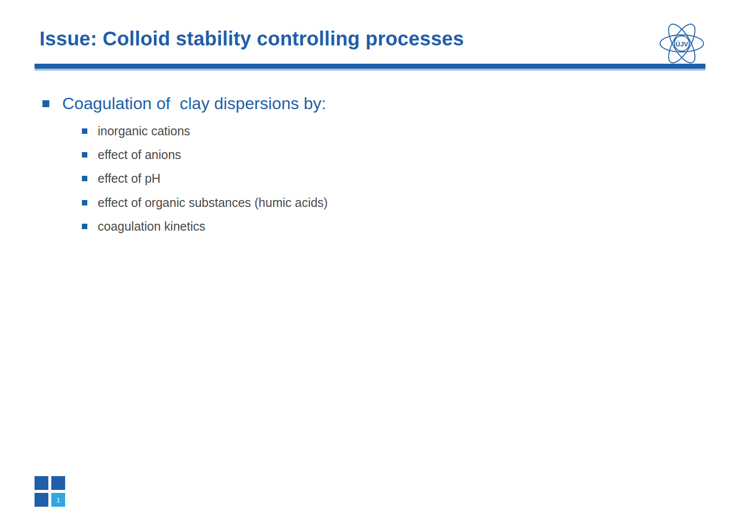ÚJV
Issue: Colloid stability controlling processes
Coagulation of clay dispersions by:
inorganic cations
effect of anions
effect of pH
effect of organic substances (humic acids)
coagulation kinetics
1